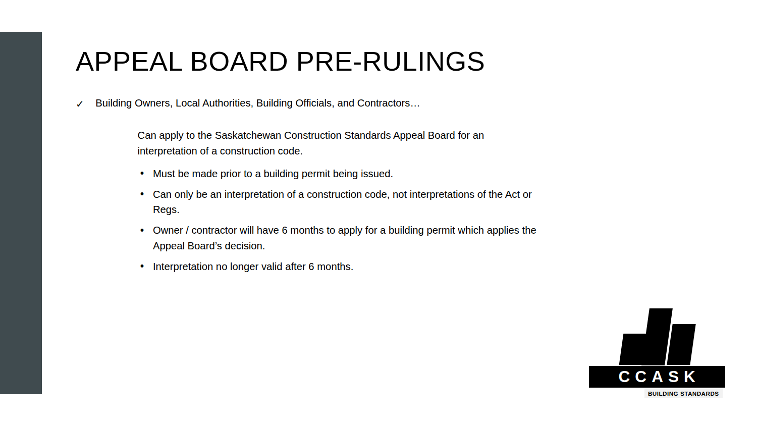APPEAL BOARD PRE-RULINGS
✓ Building Owners, Local Authorities, Building Officials, and Contractors…
Can apply to the Saskatchewan Construction Standards Appeal Board for an interpretation of a construction code.
Must be made prior to a building permit being issued.
Can only be an interpretation of a construction code, not interpretations of the Act or Regs.
Owner / contractor will have 6 months to apply for a building permit which applies the Appeal Board’s decision.
Interpretation no longer valid after 6 months.
CCASK
BUILDING STANDARDS